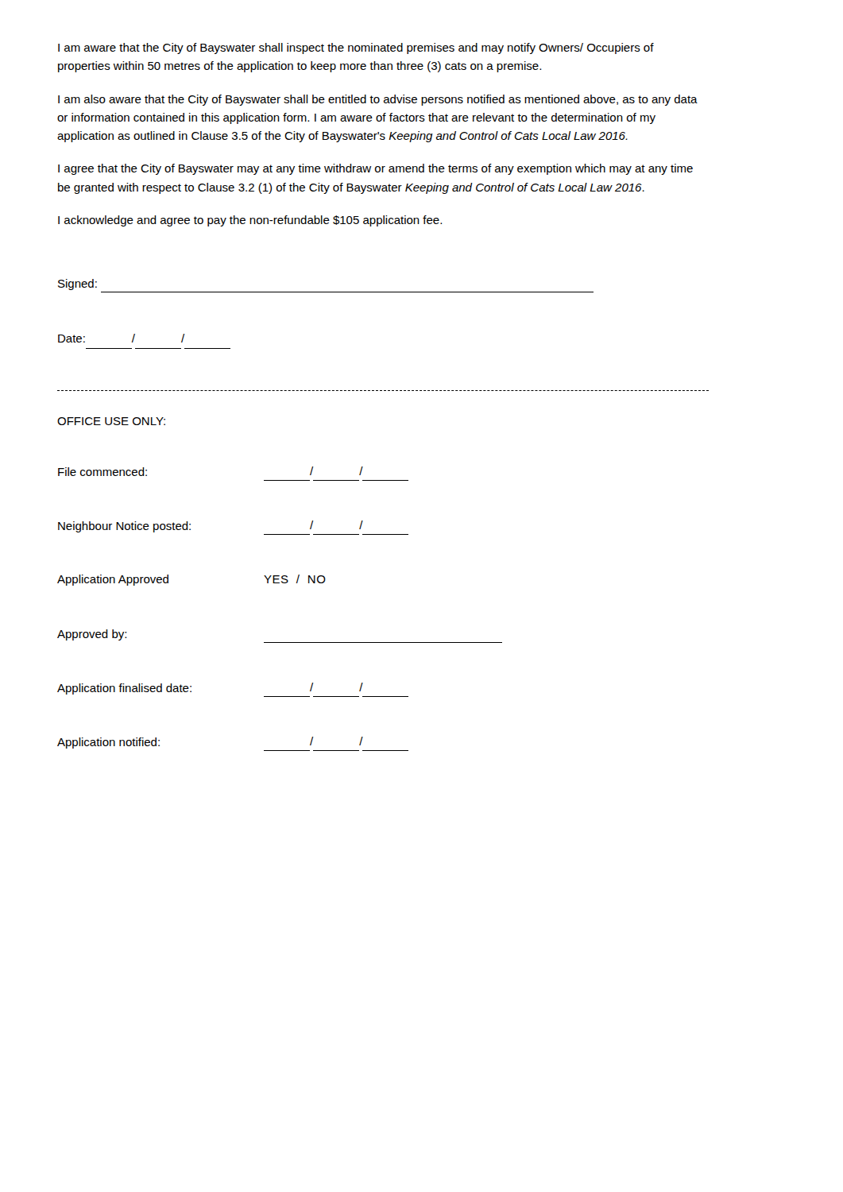I am aware that the City of Bayswater shall inspect the nominated premises and may notify Owners/ Occupiers of properties within 50 metres of the application to keep more than three (3) cats on a premise.
I am also aware that the City of Bayswater shall be entitled to advise persons notified as mentioned above, as to any data or information contained in this application form. I am aware of factors that are relevant to the determination of my application as outlined in Clause 3.5 of the City of Bayswater's Keeping and Control of Cats Local Law 2016.
I agree that the City of Bayswater may at any time withdraw or amend the terms of any exemption which may at any time be granted with respect to Clause 3.2 (1) of the City of Bayswater Keeping and Control of Cats Local Law 2016.
I acknowledge and agree to pay the non-refundable $105 application fee.
Signed:
Date: / /
OFFICE USE ONLY:
| File commenced: | / / |
| Neighbour Notice posted: | / / |
| Application Approved | YES / NO |
| Approved by: | |
| Application finalised date: | / / |
| Application notified: | / / |